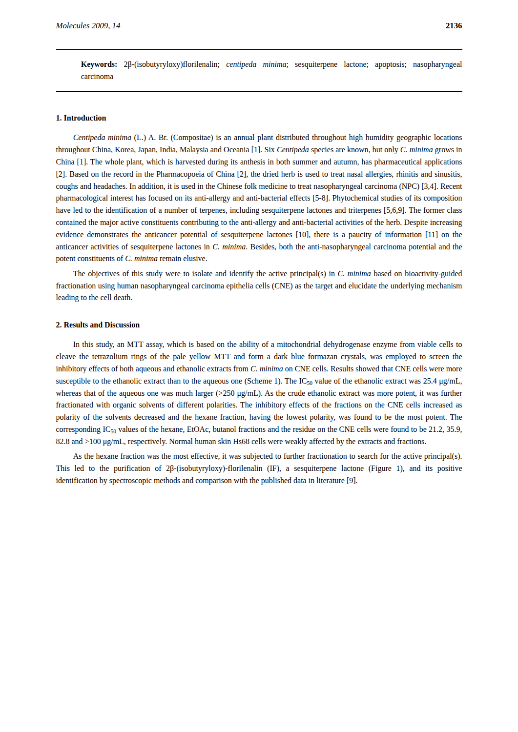Molecules 2009, 14
2136
Keywords: 2β-(isobutyryloxy)florilenalin; centipeda minima; sesquiterpene lactone; apoptosis; nasopharyngeal carcinoma
1. Introduction
Centipeda minima (L.) A. Br. (Compositae) is an annual plant distributed throughout high humidity geographic locations throughout China, Korea, Japan, India, Malaysia and Oceania [1]. Six Centipeda species are known, but only C. minima grows in China [1]. The whole plant, which is harvested during its anthesis in both summer and autumn, has pharmaceutical applications [2]. Based on the record in the Pharmacopoeia of China [2], the dried herb is used to treat nasal allergies, rhinitis and sinusitis, coughs and headaches. In addition, it is used in the Chinese folk medicine to treat nasopharyngeal carcinoma (NPC) [3,4]. Recent pharmacological interest has focused on its anti-allergy and anti-bacterial effects [5-8]. Phytochemical studies of its composition have led to the identification of a number of terpenes, including sesquiterpene lactones and triterpenes [5,6,9]. The former class contained the major active constituents contributing to the anti-allergy and anti-bacterial activities of the herb. Despite increasing evidence demonstrates the anticancer potential of sesquiterpene lactones [10], there is a paucity of information [11] on the anticancer activities of sesquiterpene lactones in C. minima. Besides, both the anti-nasopharyngeal carcinoma potential and the potent constituents of C. minima remain elusive.
The objectives of this study were to isolate and identify the active principal(s) in C. minima based on bioactivity-guided fractionation using human nasopharyngeal carcinoma epithelia cells (CNE) as the target and elucidate the underlying mechanism leading to the cell death.
2. Results and Discussion
In this study, an MTT assay, which is based on the ability of a mitochondrial dehydrogenase enzyme from viable cells to cleave the tetrazolium rings of the pale yellow MTT and form a dark blue formazan crystals, was employed to screen the inhibitory effects of both aqueous and ethanolic extracts from C. minima on CNE cells. Results showed that CNE cells were more susceptible to the ethanolic extract than to the aqueous one (Scheme 1). The IC50 value of the ethanolic extract was 25.4 μg/mL, whereas that of the aqueous one was much larger (>250 μg/mL). As the crude ethanolic extract was more potent, it was further fractionated with organic solvents of different polarities. The inhibitory effects of the fractions on the CNE cells increased as polarity of the solvents decreased and the hexane fraction, having the lowest polarity, was found to be the most potent. The corresponding IC50 values of the hexane, EtOAc, butanol fractions and the residue on the CNE cells were found to be 21.2, 35.9, 82.8 and >100 μg/mL, respectively. Normal human skin Hs68 cells were weakly affected by the extracts and fractions.
As the hexane fraction was the most effective, it was subjected to further fractionation to search for the active principal(s). This led to the purification of 2β-(isobutyryloxy)-florilenalin (IF), a sesquiterpene lactone (Figure 1), and its positive identification by spectroscopic methods and comparison with the published data in literature [9].